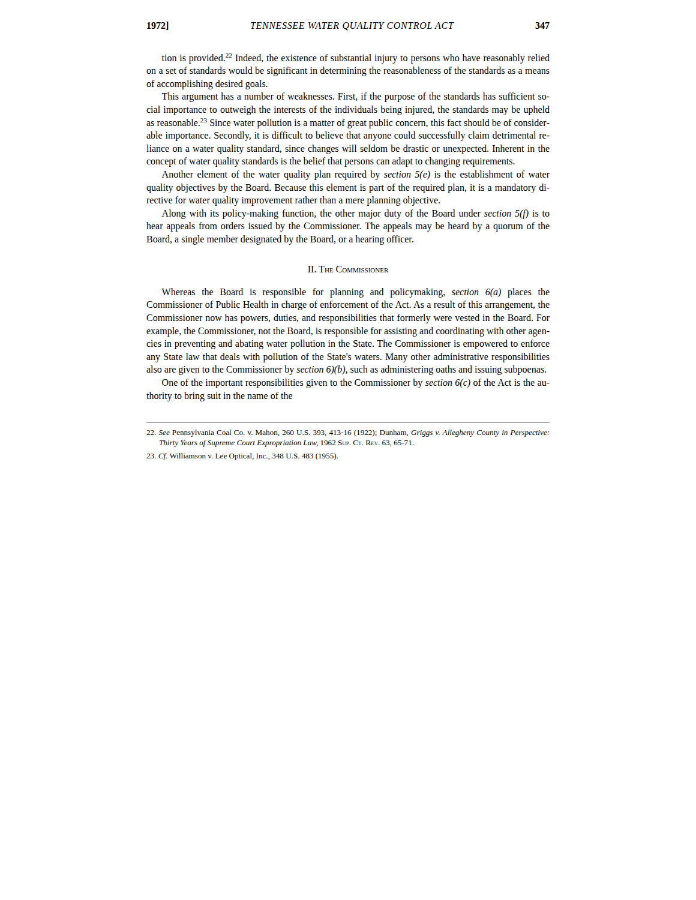1972] TENNESSEE WATER QUALITY CONTROL ACT 347
tion is provided.22 Indeed, the existence of substantial injury to persons who have reasonably relied on a set of standards would be significant in determining the reasonableness of the standards as a means of accomplishing desired goals.
This argument has a number of weaknesses. First, if the purpose of the standards has sufficient social importance to outweigh the interests of the individuals being injured, the standards may be upheld as reasonable.23 Since water pollution is a matter of great public concern, this fact should be of considerable importance. Secondly, it is difficult to believe that anyone could successfully claim detrimental reliance on a water quality standard, since changes will seldom be drastic or unexpected. Inherent in the concept of water quality standards is the belief that persons can adapt to changing requirements.
Another element of the water quality plan required by section 5(e) is the establishment of water quality objectives by the Board. Because this element is part of the required plan, it is a mandatory directive for water quality improvement rather than a mere planning objective.
Along with its policy-making function, the other major duty of the Board under section 5(f) is to hear appeals from orders issued by the Commissioner. The appeals may be heard by a quorum of the Board, a single member designated by the Board, or a hearing officer.
II. The Commissioner
Whereas the Board is responsible for planning and policymaking, section 6(a) places the Commissioner of Public Health in charge of enforcement of the Act. As a result of this arrangement, the Commissioner now has powers, duties, and responsibilities that formerly were vested in the Board. For example, the Commissioner, not the Board, is responsible for assisting and coordinating with other agencies in preventing and abating water pollution in the State. The Commissioner is empowered to enforce any State law that deals with pollution of the State's waters. Many other administrative responsibilities also are given to the Commissioner by section 6)(b), such as administering oaths and issuing subpoenas.
One of the important responsibilities given to the Commissioner by section 6(c) of the Act is the authority to bring suit in the name of the
22. See Pennsylvania Coal Co. v. Mahon, 260 U.S. 393, 413-16 (1922); Dunham, Griggs v. Allegheny County in Perspective: Thirty Years of Supreme Court Expropriation Law, 1962 Sup. Ct. Rev. 63, 65-71.
23. Cf. Williamson v. Lee Optical, Inc., 348 U.S. 483 (1955).